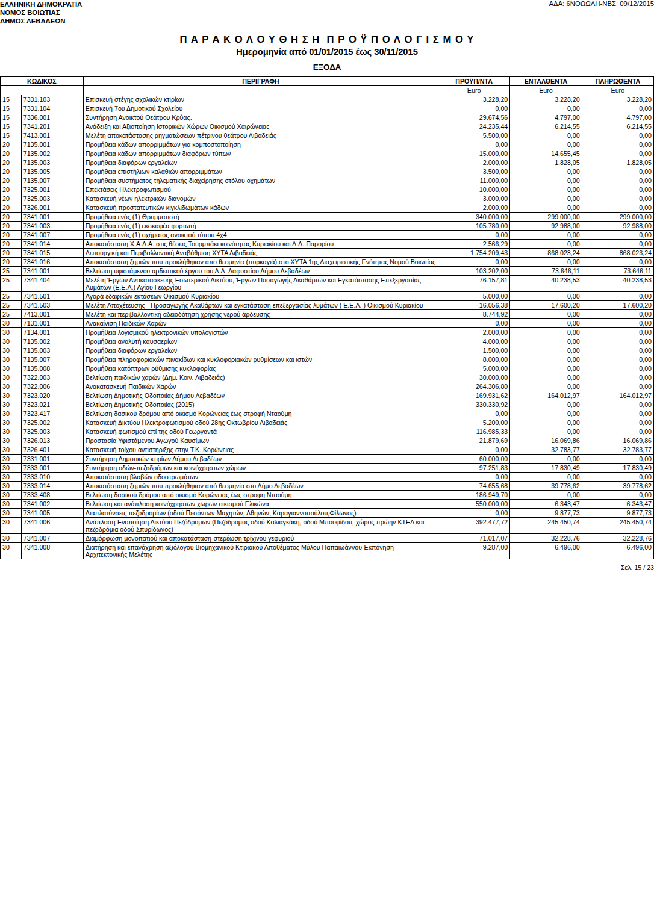ΕΛΛΗΝΙΚΗ ΔΗΜΟΚΡΑΤΙΑ
ΝΟΜΟΣ ΒΟΙΩΤΙΑΣ
ΔΗΜΟΣ ΛΕΒΑΔΕΩΝ
ΑΔΑ: 6ΝΟΩΩΛΗ-ΝΒΣ 09/12/2015
Π Α Ρ Α Κ Ο Λ Ο Υ Θ Η Σ Η Π Ρ Ο Ϋ Π Ο Λ Ο Γ Ι Σ Μ Ο Υ
Ημερομηνία από 01/01/2015 έως 30/11/2015
ΕΞΟΔΑ
| ΚΩΔΙΚΟΣ | ΠΕΡΙΓΡΑΦΗ | ΠΡΟΫΠ/ΝΤΑ | ΕΝΤΑΛΘΕΝΤΑ | ΠΛΗΡΩΘΕΝΤΑ |
| --- | --- | --- | --- | --- |
| | | Euro | Euro | Euro |
| 15 | 7331.103 | Επισκευή στέγης σχολικών κτιρίων | 3.228,20 | 3.228,20 | 3.228,20 |
| 15 | 7331.104 | Επισκευή 7ου Δημοτικού Σχολείου | 0,00 | 0,00 | 0,00 |
| 15 | 7336.001 | Συντήρηση Ανοικτού Θεάτρου Κρύας. | 29.674,56 | 4.797,00 | 4.797,00 |
| 15 | 7341.201 | Ανάδειξη και Αξιοποίηση Ιστορικών Χώρων Οικισμού Χαιρώνειας | 24.235,44 | 6.214,55 | 6.214,55 |
| 15 | 7413.001 | Μελέτη αποκατάστασης ρηγματώσεων πέτρινου θεάτρου Λιβαδειάς | 5.500,00 | 0,00 | 0,00 |
| 20 | 7135.001 | Προμήθεια κάδων απορριμμάτων για κομποστοποίηση | 0,00 | 0,00 | 0,00 |
| 20 | 7135.002 | Προμήθεια κάδων απορριμμάτων διαφόρων τύπων | 15.000,00 | 14.655,45 | 0,00 |
| 20 | 7135.003 | Προμήθεια διαφόρων εργαλείων | 2.000,00 | 1.828,05 | 1.828,05 |
| 20 | 7135.005 | Προμήθεια επιστήλιων καλαθιών απορριμμάτων | 3.500,00 | 0,00 | 0,00 |
| 20 | 7135.007 | Προμήθεια συστήματος τηλεματικής διαχείρησης στόλου οχημάτων | 11.000,00 | 0,00 | 0,00 |
| 20 | 7325.001 | Επεκτάσεις Ηλεκτροφωτισμού | 10.000,00 | 0,00 | 0,00 |
| 20 | 7325.003 | Κατασκευή νέων ηλεκτρικών διανομών | 3.000,00 | 0,00 | 0,00 |
| 20 | 7326.001 | Κατασκευή προστατευτικών κιγκλιδωμάτων κάδων | 2.000,00 | 0,00 | 0,00 |
| 20 | 7341.001 | Προμήθεια ενός (1) Θρυμματιστή | 340.000,00 | 299.000,00 | 299.000,00 |
| 20 | 7341.003 | Προμήθεια ενός (1) εκσκαφέα φορτωτή | 105.780,00 | 92.988,00 | 92.988,00 |
| 20 | 7341.007 | Προμήθεια ενός (1) οχήματος ανοικτού τύπου 4χ4 | 0,00 | 0,00 | 0,00 |
| 20 | 7341.014 | Αποκατάσταση Χ.Α.Δ.Α. στις θέσεις Τουρμπάκι κοινότητας Κυριακίου και Δ.Δ. Παρορίου | 2.566,29 | 0,00 | 0,00 |
| 20 | 7341.015 | Λειτουργική και Περιβαλλοντική Αναβάθμιση ΧΥΤΑ Λιβαδειάς | 1.754.209,43 | 868.023,24 | 868.023,24 |
| 20 | 7341.016 | Αποκατάσταση ζημιών που προκλήθηκαν απο θεομηνία (πυρκαγιά) στο ΧΥΤΑ 1ης Διαχειριστικής Ενότητας Νομού Βοιωτίας | 0,00 | 0,00 | 0,00 |
| 25 | 7341.001 | Βελτίωση υφιστάμενου αρδευτικού έργου του Δ.Δ. Λαφυστίου Δήμου Λεβαδέων | 103.202,00 | 73.646,11 | 73.646,11 |
| 25 | 7341.404 | Μελέτη Έργων Ανακατασκευής Εσωτερικού Δικτύου, Έργων Ποσαγωγής Ακαθάρτων και Εγκατάστασης Επεξεργασίας Λυμάτων (Ε.Ε.Λ.) Αγίου Γεωργίου | 76.157,81 | 40.238,53 | 40.238,53 |
| 25 | 7341.501 | Αγορά εδαφικών εκτάσεων Οικισμού Κυριακίου | 5.000,00 | 0,00 | 0,00 |
| 25 | 7341.503 | Μελέτη Αποχέτευσης - Προσαγωγής Ακαθάρτων και εγκατάσταση επεξεργασίας λυμάτων ( Ε.Ε.Λ. ) Οικισμού Κυριακίου | 16.056,38 | 17.600,20 | 17.600,20 |
| 25 | 7413.001 | Μελέτη και περιβαλλοντική αδειοδότηση χρήσης νερού άρδευσης | 8.744,92 | 0,00 | 0,00 |
| 30 | 7131.001 | Ανακαίνιση Παιδικών Χαρών | 0,00 | 0,00 | 0,00 |
| 30 | 7134.001 | Προμήθεια λογισμικού ηλεκτρονικών υπολογιστών | 2.000,00 | 0,00 | 0,00 |
| 30 | 7135.002 | Προμήθεια αναλυτή καυσαερίων | 4.000,00 | 0,00 | 0,00 |
| 30 | 7135.003 | Προμήθεια διαφόρων εργαλείων | 1.500,00 | 0,00 | 0,00 |
| 30 | 7135.007 | Προμήθεια πληροφοριακών πινακίδων και κυκλοφοριακών ρυθμίσεων και ιστών | 8.000,00 | 0,00 | 0,00 |
| 30 | 7135.008 | Προμήθεια κατόπτρων ρύθμισης κυκλοφορίας | 5.000,00 | 0,00 | 0,00 |
| 30 | 7322.003 | Βελτίωση παιδικών χαρών (Δημ. Κοιν. Λιβαδειάς) | 30.000,00 | 0,00 | 0,00 |
| 30 | 7322.006 | Ανακατασκευή Παιδικών Χαρών | 264.306,80 | 0,00 | 0,00 |
| 30 | 7323.020 | Βελτίωση Δημοτικής Οδοποιίας Δήμου Λεβαδέων | 169.931,62 | 164.012,97 | 164.012,97 |
| 30 | 7323.021 | Βελτίωση Δημοτικής Οδοποιίας (2015) | 330.330,92 | 0,00 | 0,00 |
| 30 | 7323.417 | Βελτίωση δασικού δρόμου από οικισμό Κορώνειας έως στροφή Νταούμη | 0,00 | 0,00 | 0,00 |
| 30 | 7325.002 | Κατασκευή Δικτύου Ηλεκτροφωτισμού οδού 28ης Οκτωβρίου Λιβαδειάς | 5.200,00 | 0,00 | 0,00 |
| 30 | 7325.003 | Κατασκευή φωτισμού επί της οδού Γεωργαντά | 116.985,33 | 0,00 | 0,00 |
| 30 | 7326.013 | Προστασία Υφιστάμενου Αγωγού Καυσίμων | 21.879,69 | 16.069,86 | 16.069,86 |
| 30 | 7326.401 | Κατασκευή τοίχου αντιστηριξης στην Τ.Κ. Κορώνειας | 0,00 | 32.783,77 | 32.783,77 |
| 30 | 7331.001 | Συντήρηση Δημοτικών κτιρίων Δήμου Λεβαδέων | 60.000,00 | 0,00 | 0,00 |
| 30 | 7333.001 | Συντήρηση οδών-πεζοδρόμων και κοινόχρηστων χώρων | 97.251,83 | 17.830,49 | 17.830,49 |
| 30 | 7333.010 | Αποκατάσταση βλαβών οδοστρωμάτων | 0,00 | 0,00 | 0,00 |
| 30 | 7333.014 | Αποκατάσταση ζημιών που προκλήθηκαν από θεομηνία στο Δήμο Λεβαδέων | 74.655,68 | 39.778,62 | 39.778,62 |
| 30 | 7333.408 | Βελτίωση δασικού δρόμου από οικισμό Κορώνειας έως στροφη Νταούμη | 186.949,70 | 0,00 | 0,00 |
| 30 | 7341.002 | Βελτίωση και ανάπλαση κοινόχρηστων χωρων οικισμού Ελικώνα | 550.000,00 | 6.343,47 | 6.343,47 |
| 30 | 7341.005 | Διαπλατύνσεις πεζοδρομίων (οδού Πεσόντων Μαχητών, Αθηνών, Καραγιαννοπούλου,Φίλωνος) | 0,00 | 9.877,73 | 9.877,73 |
| 30 | 7341.006 | Ανάπλαση-Ενοποίηση Δικτύου Πεζόδρομων (Πεζόδρομος οδού Καλιαγκάκη, οδού Μπουφίδου, χώρος πρώην ΚΤΕΛ και πεζοδρόμια οδού Σπυρίδωνος) | 392.477,72 | 245.450,74 | 245.450,74 |
| 30 | 7341.007 | Διαμόρφωση μονοπατιού και αποκατάσταση-στερέωση τρίχινου γεφυριού | 71.017,07 | 32.228,76 | 32.228,76 |
| 30 | 7341.008 | Διατήρηση και επανάχρηση αξιόλογου Βιομηχανικού Κτιριακού Αποθέματος Μύλου Παπαϊωάννου-Εκπόνηση Αρχιτεκτονικής Μελέτης | 9.287,00 | 6.496,00 | 6.496,00 |
Σελ. 15 / 23